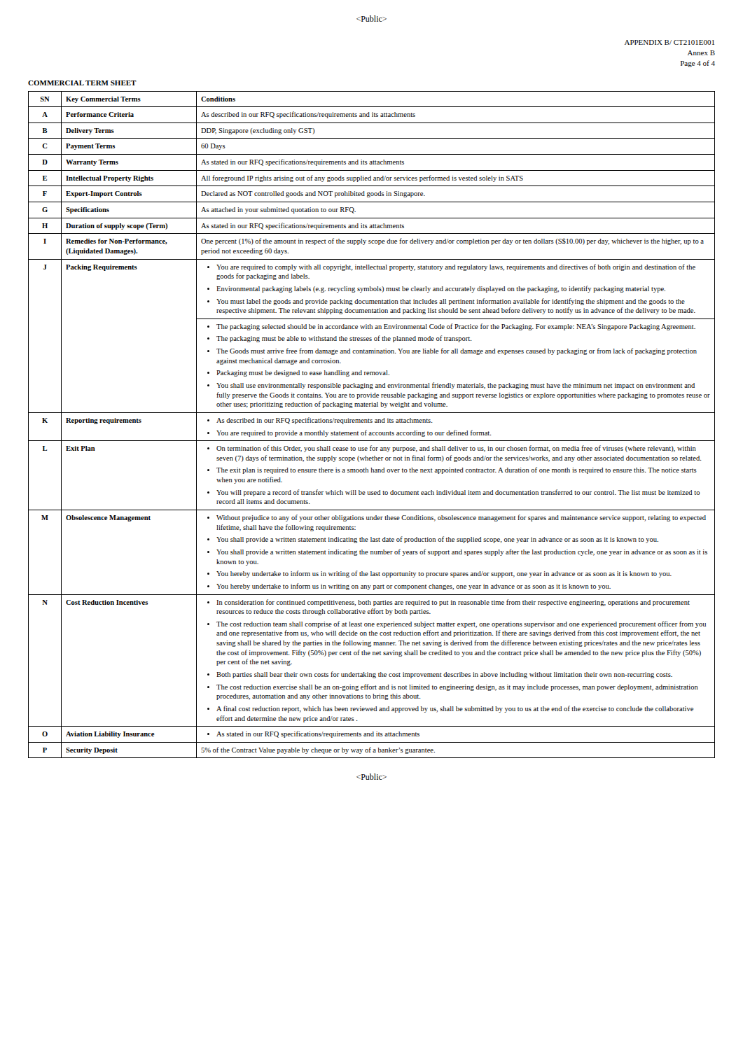<Public>
APPENDIX B/ CT2101E001
Annex B
Page 4 of 4
COMMERCIAL TERM SHEET
| SN | Key Commercial Terms | Conditions |
| --- | --- | --- |
| A | Performance Criteria | As described in our RFQ specifications/requirements and its attachments |
| B | Delivery Terms | DDP, Singapore (excluding only GST) |
| C | Payment Terms | 60 Days |
| D | Warranty Terms | As stated in our RFQ specifications/requirements and its attachments |
| E | Intellectual Property Rights | All foreground IP rights arising out of any goods supplied and/or services performed is vested solely in SATS |
| F | Export-Import Controls | Declared as NOT controlled goods and NOT prohibited goods in Singapore. |
| G | Specifications | As attached in your submitted quotation to our RFQ. |
| H | Duration of supply scope (Term) | As stated in our RFQ specifications/requirements and its attachments |
| I | Remedies for Non-Performance, (Liquidated Damages). | One percent (1%) of the amount in respect of the supply scope due for delivery and/or completion per day or ten dollars (S$10.00) per day, whichever is the higher, up to a period not exceeding 60 days. |
| J | Packing Requirements | You are required to comply with all copyright, intellectual property, statutory and regulatory laws, requirements and directives of both origin and destination of the goods for packaging and labels. Environmental packaging labels (e.g. recycling symbols) must be clearly and accurately displayed on the packaging, to identify packaging material type. You must label the goods and provide packing documentation that includes all pertinent information available for identifying the shipment and the goods to the respective shipment. The relevant shipping documentation and packing list should be sent ahead before delivery to notify us in advance of the delivery to be made. |
| The packaging selected should be in accordance with an Environmental Code of Practice for the Packaging. For example: NEA’s Singapore Packaging Agreement. The packaging must be able to withstand the stresses of the planned mode of transport. The Goods must arrive free from damage and contamination. You are liable for all damage and expenses caused by packaging or from lack of packaging protection against mechanical damage and corrosion. Packaging must be designed to ease handling and removal. You shall use environmentally responsible packaging and environmental friendly materials, the packaging must have the minimum net impact on environment and fully preserve the Goods it contains. You are to provide reusable packaging and support reverse logistics or explore opportunities where packaging to promotes reuse or other uses; prioritizing reduction of packaging material by weight and volume. |
| K | Reporting requirements | As described in our RFQ specifications/requirements and its attachments. You are required to provide a monthly statement of accounts according to our defined format. |
| L | Exit Plan | On termination of this Order, you shall cease to use for any purpose, and shall deliver to us, in our chosen format, on media free of viruses (where relevant), within seven (7) days of termination, the supply scope (whether or not in final form) of goods and/or the services/works, and any other associated documentation so related. The exit plan is required to ensure there is a smooth hand over to the next appointed contractor. A duration of one month is required to ensure this. The notice starts when you are notified. You will prepare a record of transfer which will be used to document each individual item and documentation transferred to our control. The list must be itemized to record all items and documents. |
| M | Obsolescence Management | Without prejudice to any of your other obligations under these Conditions, obsolescence management for spares and maintenance service support, relating to expected lifetime, shall have the following requirements: You shall provide a written statement indicating the last date of production of the supplied scope, one year in advance or as soon as it is known to you. You shall provide a written statement indicating the number of years of support and spares supply after the last production cycle, one year in advance or as soon as it is known to you. You hereby undertake to inform us in writing of the last opportunity to procure spares and/or support, one year in advance or as soon as it is known to you. You hereby undertake to inform us in writing on any part or component changes, one year in advance or as soon as it is known to you. |
| N | Cost Reduction Incentives | In consideration for continued competitiveness, both parties are required to put in reasonable time from their respective engineering, operations and procurement resources to reduce the costs through collaborative effort by both parties. The cost reduction team shall comprise of at least one experienced subject matter expert, one operations supervisor and one experienced procurement officer from you and one representative from us, who will decide on the cost reduction effort and prioritization. If there are savings derived from this cost improvement effort, the net saving shall be shared by the parties in the following manner. The net saving is derived from the difference between existing prices/rates and the new price/rates less the cost of improvement. Fifty (50%) per cent of the net saving shall be credited to you and the contract price shall be amended to the new price plus the Fifty (50%) per cent of the net saving. Both parties shall bear their own costs for undertaking the cost improvement describes in above including without limitation their own non-recurring costs. The cost reduction exercise shall be an on-going effort and is not limited to engineering design, as it may include processes, man power deployment, administration procedures, automation and any other innovations to bring this about. A final cost reduction report, which has been reviewed and approved by us, shall be submitted by you to us at the end of the exercise to conclude the collaborative effort and determine the new price and/or rates . |
| O | Aviation Liability Insurance | As stated in our RFQ specifications/requirements and its attachments |
| P | Security Deposit | 5% of the Contract Value payable by cheque or by way of a banker’s guarantee. |
<Public>